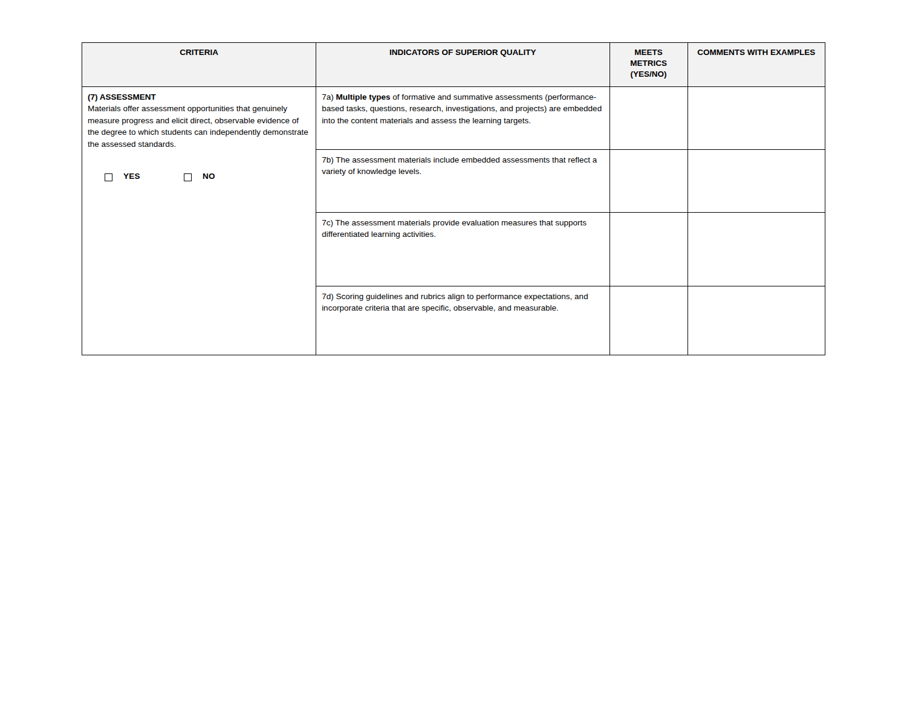| CRITERIA | INDICATORS OF SUPERIOR QUALITY | MEETS METRICS (YES/NO) | COMMENTS WITH EXAMPLES |
| --- | --- | --- | --- |
| (7) ASSESSMENT Materials offer assessment opportunities that genuinely measure progress and elicit direct, observable evidence of the degree to which students can independently demonstrate the assessed standards. YES NO | 7a) Multiple types of formative and summative assessments (performance-based tasks, questions, research, investigations, and projects) are embedded into the content materials and assess the learning targets. | | |
| 7b) The assessment materials include embedded assessments that reflect a variety of knowledge levels. | | |
| 7c) The assessment materials provide evaluation measures that supports differentiated learning activities. | | |
| 7d) Scoring guidelines and rubrics align to performance expectations, and incorporate criteria that are specific, observable, and measurable. | | |